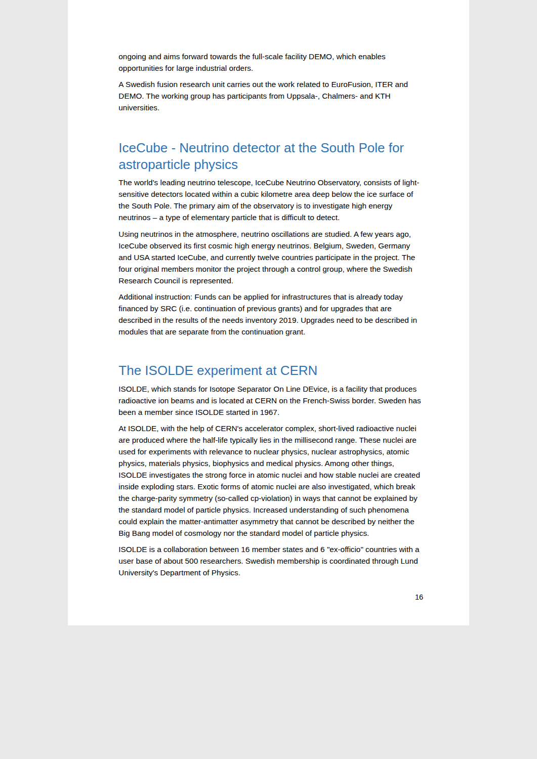ongoing and aims forward towards the full-scale facility DEMO, which enables opportunities for large industrial orders.
A Swedish fusion research unit carries out the work related to EuroFusion, ITER and DEMO. The working group has participants from Uppsala-, Chalmers- and KTH universities.
IceCube - Neutrino detector at the South Pole for astroparticle physics
The world's leading neutrino telescope, IceCube Neutrino Observatory, consists of light-sensitive detectors located within a cubic kilometre area deep below the ice surface of the South Pole. The primary aim of the observatory is to investigate high energy neutrinos – a type of elementary particle that is difficult to detect.
Using neutrinos in the atmosphere, neutrino oscillations are studied. A few years ago, IceCube observed its first cosmic high energy neutrinos. Belgium, Sweden, Germany and USA started IceCube, and currently twelve countries participate in the project. The four original members monitor the project through a control group, where the Swedish Research Council is represented.
Additional instruction: Funds can be applied for infrastructures that is already today financed by SRC (i.e. continuation of previous grants) and for upgrades that are described in the results of the needs inventory 2019. Upgrades need to be described in modules that are separate from the continuation grant.
The ISOLDE experiment at CERN
ISOLDE, which stands for Isotope Separator On Line DEvice, is a facility that produces radioactive ion beams and is located at CERN on the French-Swiss border. Sweden has been a member since ISOLDE started in 1967.
At ISOLDE, with the help of CERN's accelerator complex, short-lived radioactive nuclei are produced where the half-life typically lies in the millisecond range. These nuclei are used for experiments with relevance to nuclear physics, nuclear astrophysics, atomic physics, materials physics, biophysics and medical physics. Among other things, ISOLDE investigates the strong force in atomic nuclei and how stable nuclei are created inside exploding stars. Exotic forms of atomic nuclei are also investigated, which break the charge-parity symmetry (so-called cp-violation) in ways that cannot be explained by the standard model of particle physics. Increased understanding of such phenomena could explain the matter-antimatter asymmetry that cannot be described by neither the Big Bang model of cosmology nor the standard model of particle physics.
ISOLDE is a collaboration between 16 member states and 6 "ex-officio" countries with a user base of about 500 researchers. Swedish membership is coordinated through Lund University's Department of Physics.
16